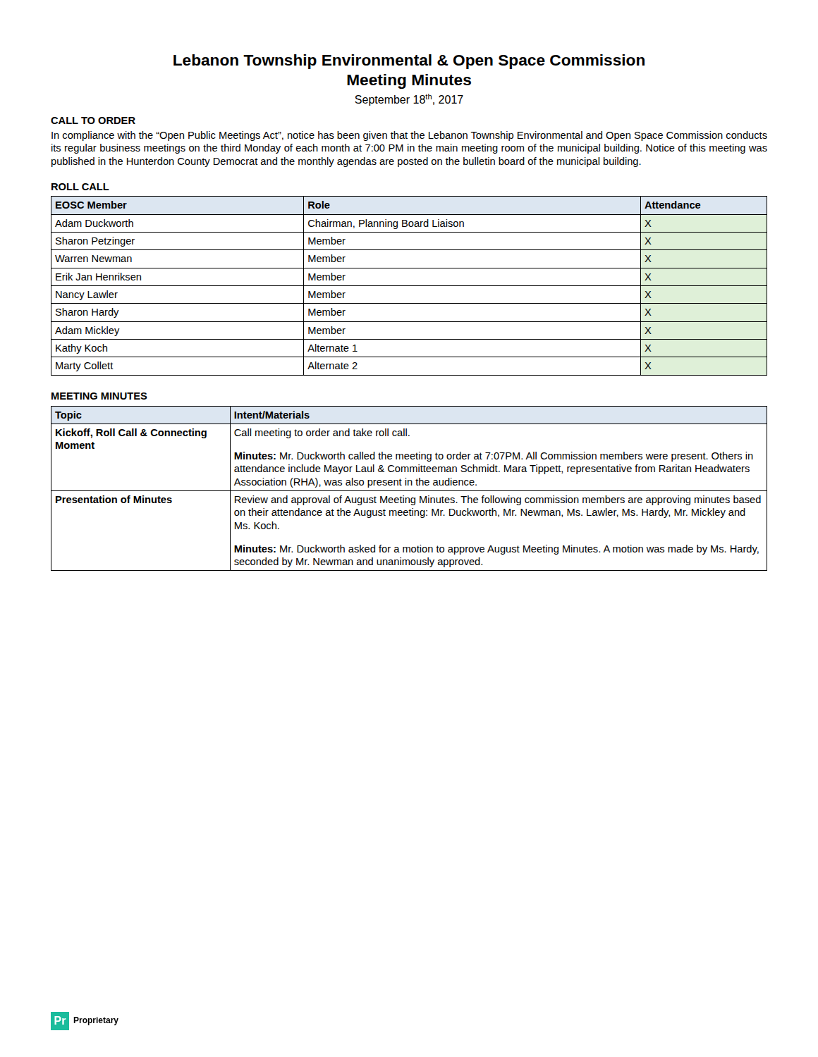Lebanon Township Environmental & Open Space Commission
Meeting Minutes
September 18th, 2017
Call to Order
In compliance with the “Open Public Meetings Act”, notice has been given that the Lebanon Township Environmental and Open Space Commission conducts its regular business meetings on the third Monday of each month at 7:00 PM in the main meeting room of the municipal building. Notice of this meeting was published in the Hunterdon County Democrat and the monthly agendas are posted on the bulletin board of the municipal building.
Roll Call
| EOSC Member | Role | Attendance |
| --- | --- | --- |
| Adam Duckworth | Chairman, Planning Board Liaison | X |
| Sharon Petzinger | Member | X |
| Warren Newman | Member | X |
| Erik Jan Henriksen | Member | X |
| Nancy Lawler | Member | X |
| Sharon Hardy | Member | X |
| Adam Mickley | Member | X |
| Kathy Koch | Alternate 1 | X |
| Marty Collett | Alternate 2 | X |
Meeting Minutes
| Topic | Intent/Materials |
| --- | --- |
| Kickoff, Roll Call & Connecting Moment | Call meeting to order and take roll call. Minutes: Mr. Duckworth called the meeting to order at 7:07PM. All Commission members were present. Others in attendance include Mayor Laul & Committeeman Schmidt. Mara Tippett, representative from Raritan Headwaters Association (RHA), was also present in the audience. |
| Presentation of Minutes | Review and approval of August Meeting Minutes. The following commission members are approving minutes based on their attendance at the August meeting: Mr. Duckworth, Mr. Newman, Ms. Lawler, Ms. Hardy, Mr. Mickley and Ms. Koch. Minutes: Mr. Duckworth asked for a motion to approve August Meeting Minutes. A motion was made by Ms. Hardy, seconded by Mr. Newman and unanimously approved. |
Pr Proprietary